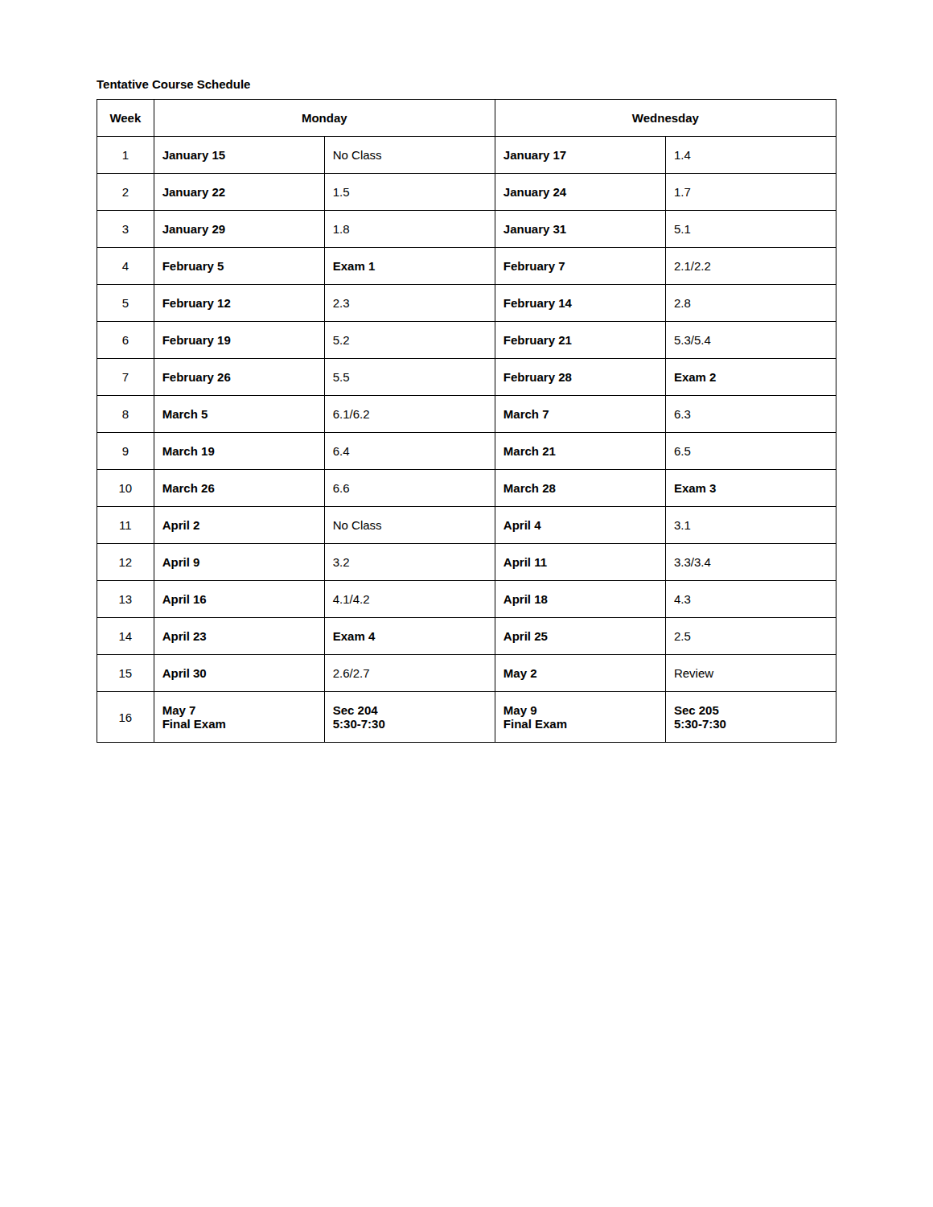Tentative Course Schedule
| Week | Monday | Wednesday |
| --- | --- | --- |
| 1 | January 15 | No Class | January 17 | 1.4 |
| 2 | January 22 | 1.5 | January 24 | 1.7 |
| 3 | January 29 | 1.8 | January 31 | 5.1 |
| 4 | February 5 | Exam 1 | February 7 | 2.1/2.2 |
| 5 | February 12 | 2.3 | February 14 | 2.8 |
| 6 | February 19 | 5.2 | February 21 | 5.3/5.4 |
| 7 | February 26 | 5.5 | February 28 | Exam 2 |
| 8 | March 5 | 6.1/6.2 | March 7 | 6.3 |
| 9 | March 19 | 6.4 | March 21 | 6.5 |
| 10 | March 26 | 6.6 | March 28 | Exam 3 |
| 11 | April 2 | No Class | April 4 | 3.1 |
| 12 | April 9 | 3.2 | April 11 | 3.3/3.4 |
| 13 | April 16 | 4.1/4.2 | April 18 | 4.3 |
| 14 | April 23 | Exam 4 | April 25 | 2.5 |
| 15 | April 30 | 2.6/2.7 | May 2 | Review |
| 16 | May 7 Final Exam | Sec 204 5:30-7:30 | May 9 Final Exam | Sec 205 5:30-7:30 |